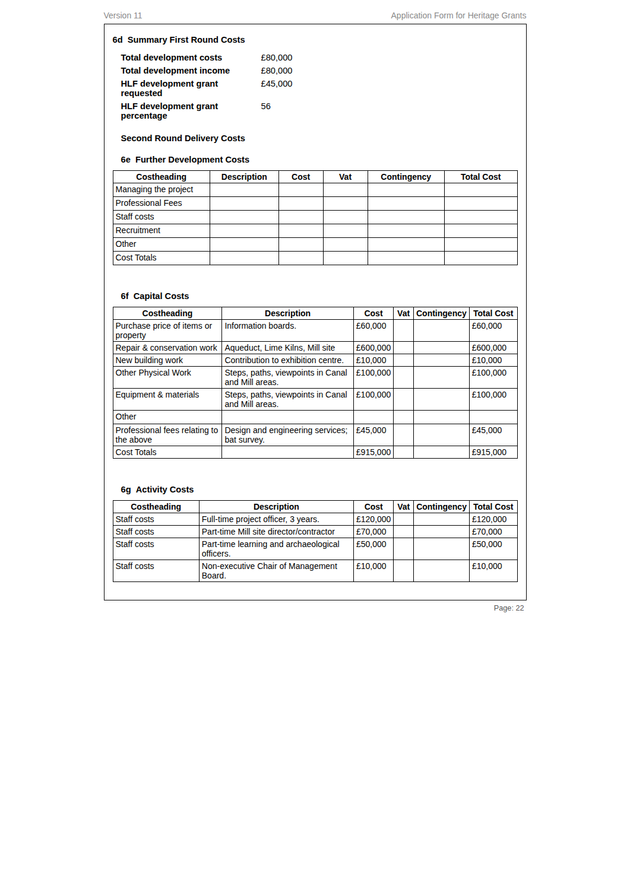Version 11
Application Form for Heritage Grants
6d Summary First Round Costs
Total development costs
£80,000
Total development income
£80,000
HLF development grant requested
£45,000
HLF development grant percentage
56
Second Round Delivery Costs
6e Further Development Costs
| Costheading | Description | Cost | Vat | Contingency | Total Cost |
| --- | --- | --- | --- | --- | --- |
| Managing the project | | | | | |
| Professional Fees | | | | | |
| Staff costs | | | | | |
| Recruitment | | | | | |
| Other | | | | | |
| Cost Totals | | | | | |
6f Capital Costs
| Costheading | Description | Cost | Vat | Contingency | Total Cost |
| --- | --- | --- | --- | --- | --- |
| Purchase price of items or property | Information boards. | £60,000 | | | £60,000 |
| Repair & conservation work | Aqueduct, Lime Kilns, Mill site | £600,000 | | | £600,000 |
| New building work | Contribution to exhibition centre. | £10,000 | | | £10,000 |
| Other Physical Work | Steps, paths, viewpoints in Canal and Mill areas. | £100,000 | | | £100,000 |
| Equipment & materials | Steps, paths, viewpoints in Canal and Mill areas. | £100,000 | | | £100,000 |
| Other | | | | | |
| Professional fees relating to the above | Design and engineering services; bat survey. | £45,000 | | | £45,000 |
| Cost Totals | | £915,000 | | | £915,000 |
6g Activity Costs
| Costheading | Description | Cost | Vat | Contingency | Total Cost |
| --- | --- | --- | --- | --- | --- |
| Staff costs | Full-time project officer, 3 years. | £120,000 | | | £120,000 |
| Staff costs | Part-time Mill site director/contractor | £70,000 | | | £70,000 |
| Staff costs | Part-time learning and archaeological officers. | £50,000 | | | £50,000 |
| Staff costs | Non-executive Chair of Management Board. | £10,000 | | | £10,000 |
Page: 22